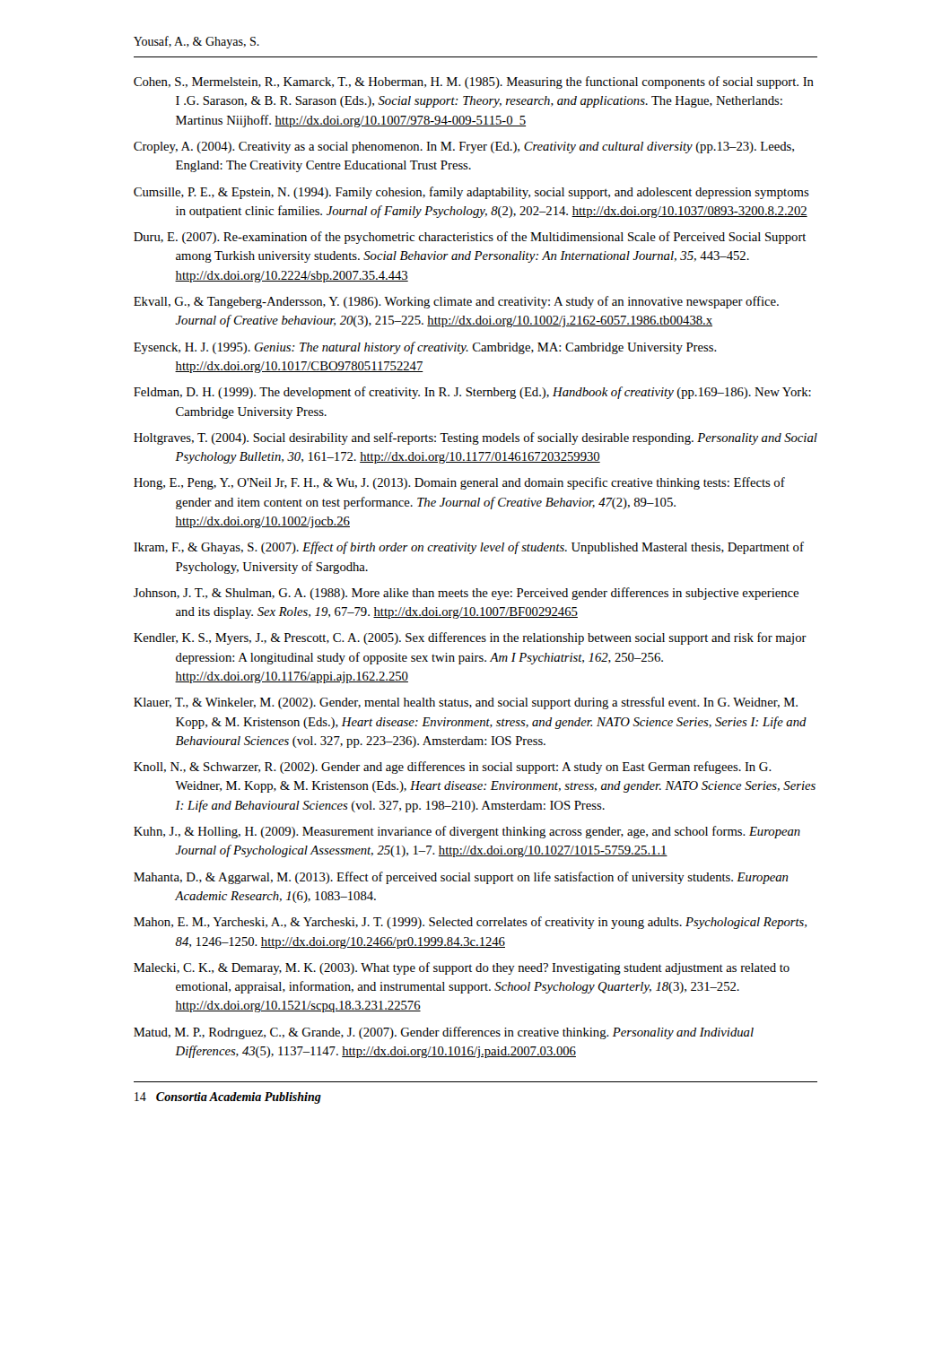Yousaf, A., & Ghayas, S.
Cohen, S., Mermelstein, R., Kamarck, T., & Hoberman, H. M. (1985). Measuring the functional components of social support. In I .G. Sarason, & B. R. Sarason (Eds.), Social support: Theory, research, and applications. The Hague, Netherlands: Martinus Niijhoff. http://dx.doi.org/10.1007/978-94-009-5115-0_5
Cropley, A. (2004). Creativity as a social phenomenon. In M. Fryer (Ed.), Creativity and cultural diversity (pp.13–23). Leeds, England: The Creativity Centre Educational Trust Press.
Cumsille, P. E., & Epstein, N. (1994). Family cohesion, family adaptability, social support, and adolescent depression symptoms in outpatient clinic families. Journal of Family Psychology, 8(2), 202–214. http://dx.doi.org/10.1037/0893-3200.8.2.202
Duru, E. (2007). Re-examination of the psychometric characteristics of the Multidimensional Scale of Perceived Social Support among Turkish university students. Social Behavior and Personality: An International Journal, 35, 443–452. http://dx.doi.org/10.2224/sbp.2007.35.4.443
Ekvall, G., & Tangeberg-Andersson, Y. (1986). Working climate and creativity: A study of an innovative newspaper office. Journal of Creative behaviour, 20(3), 215–225. http://dx.doi.org/10.1002/j.2162-6057.1986.tb00438.x
Eysenck, H. J. (1995). Genius: The natural history of creativity. Cambridge, MA: Cambridge University Press. http://dx.doi.org/10.1017/CBO9780511752247
Feldman, D. H. (1999). The development of creativity. In R. J. Sternberg (Ed.), Handbook of creativity (pp.169–186). New York: Cambridge University Press.
Holtgraves, T. (2004). Social desirability and self-reports: Testing models of socially desirable responding. Personality and Social Psychology Bulletin, 30, 161–172. http://dx.doi.org/10.1177/0146167203259930
Hong, E., Peng, Y., O'Neil Jr, F. H., & Wu, J. (2013). Domain general and domain specific creative thinking tests: Effects of gender and item content on test performance. The Journal of Creative Behavior, 47(2), 89–105. http://dx.doi.org/10.1002/jocb.26
Ikram, F., & Ghayas, S. (2007). Effect of birth order on creativity level of students. Unpublished Masteral thesis, Department of Psychology, University of Sargodha.
Johnson, J. T., & Shulman, G. A. (1988). More alike than meets the eye: Perceived gender differences in subjective experience and its display. Sex Roles, 19, 67–79. http://dx.doi.org/10.1007/BF00292465
Kendler, K. S., Myers, J., & Prescott, C. A. (2005). Sex differences in the relationship between social support and risk for major depression: A longitudinal study of opposite sex twin pairs. Am I Psychiatrist, 162, 250–256. http://dx.doi.org/10.1176/appi.ajp.162.2.250
Klauer, T., & Winkeler, M. (2002). Gender, mental health status, and social support during a stressful event. In G. Weidner, M. Kopp, & M. Kristenson (Eds.), Heart disease: Environment, stress, and gender. NATO Science Series, Series I: Life and Behavioural Sciences (vol. 327, pp. 223–236). Amsterdam: IOS Press.
Knoll, N., & Schwarzer, R. (2002). Gender and age differences in social support: A study on East German refugees. In G. Weidner, M. Kopp, & M. Kristenson (Eds.), Heart disease: Environment, stress, and gender. NATO Science Series, Series I: Life and Behavioural Sciences (vol. 327, pp. 198–210). Amsterdam: IOS Press.
Kuhn, J., & Holling, H. (2009). Measurement invariance of divergent thinking across gender, age, and school forms. European Journal of Psychological Assessment, 25(1), 1–7. http://dx.doi.org/10.1027/1015-5759.25.1.1
Mahanta, D., & Aggarwal, M. (2013). Effect of perceived social support on life satisfaction of university students. European Academic Research, 1(6), 1083–1084.
Mahon, E. M., Yarcheski, A., & Yarcheski, J. T. (1999). Selected correlates of creativity in young adults. Psychological Reports, 84, 1246–1250. http://dx.doi.org/10.2466/pr0.1999.84.3c.1246
Malecki, C. K., & Demaray, M. K. (2003). What type of support do they need? Investigating student adjustment as related to emotional, appraisal, information, and instrumental support. School Psychology Quarterly, 18(3), 231–252. http://dx.doi.org/10.1521/scpq.18.3.231.22576
Matud, M. P., Rodrıguez, C., & Grande, J. (2007). Gender differences in creative thinking. Personality and Individual Differences, 43(5), 1137–1147. http://dx.doi.org/10.1016/j.paid.2007.03.006
14 Consortia Academia Publishing